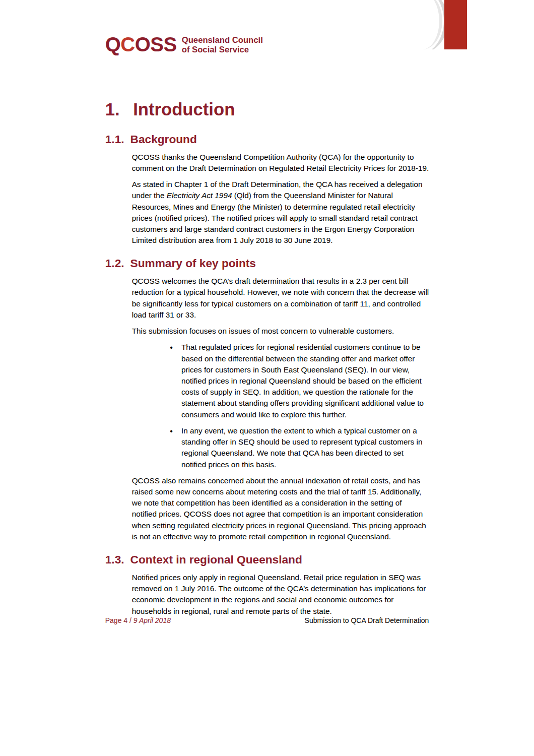QCOSS
Queensland Council of Social Service
1. Introduction
1.1. Background
QCOSS thanks the Queensland Competition Authority (QCA) for the opportunity to comment on the Draft Determination on Regulated Retail Electricity Prices for 2018-19.
As stated in Chapter 1 of the Draft Determination, the QCA has received a delegation under the Electricity Act 1994 (Qld) from the Queensland Minister for Natural Resources, Mines and Energy (the Minister) to determine regulated retail electricity prices (notified prices). The notified prices will apply to small standard retail contract customers and large standard contract customers in the Ergon Energy Corporation Limited distribution area from 1 July 2018 to 30 June 2019.
1.2. Summary of key points
QCOSS welcomes the QCA’s draft determination that results in a 2.3 per cent bill reduction for a typical household. However, we note with concern that the decrease will be significantly less for typical customers on a combination of tariff 11, and controlled load tariff 31 or 33.
This submission focuses on issues of most concern to vulnerable customers.
That regulated prices for regional residential customers continue to be based on the differential between the standing offer and market offer prices for customers in South East Queensland (SEQ). In our view, notified prices in regional Queensland should be based on the efficient costs of supply in SEQ. In addition, we question the rationale for the statement about standing offers providing significant additional value to consumers and would like to explore this further.
In any event, we question the extent to which a typical customer on a standing offer in SEQ should be used to represent typical customers in regional Queensland. We note that QCA has been directed to set notified prices on this basis.
QCOSS also remains concerned about the annual indexation of retail costs, and has raised some new concerns about metering costs and the trial of tariff 15. Additionally, we note that competition has been identified as a consideration in the setting of notified prices. QCOSS does not agree that competition is an important consideration when setting regulated electricity prices in regional Queensland. This pricing approach is not an effective way to promote retail competition in regional Queensland.
1.3. Context in regional Queensland
Notified prices only apply in regional Queensland. Retail price regulation in SEQ was removed on 1 July 2016. The outcome of the QCA’s determination has implications for economic development in the regions and social and economic outcomes for households in regional, rural and remote parts of the state.
Page 4 / 9 April 2018
Submission to QCA Draft Determination